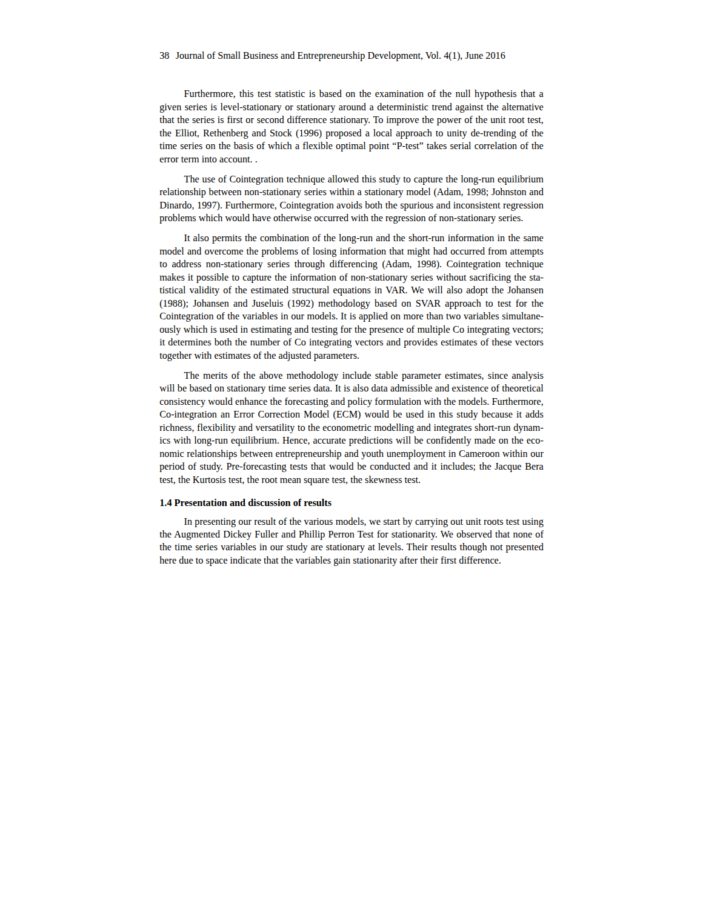38
Journal of Small Business and Entrepreneurship Development, Vol. 4(1), June 2016
Furthermore, this test statistic is based on the examination of the null hypothesis that a given series is level-stationary or stationary around a deterministic trend against the alternative that the series is first or second difference stationary. To improve the power of the unit root test, the Elliot, Rethenberg and Stock (1996) proposed a local approach to unity de-trending of the time series on the basis of which a flexible optimal point “P-test” takes serial correlation of the error term into account. .
The use of Cointegration technique allowed this study to capture the long-run equilibrium relationship between non-stationary series within a stationary model (Adam, 1998; Johnston and Dinardo, 1997). Furthermore, Cointegration avoids both the spurious and inconsistent regression problems which would have otherwise occurred with the regression of non-stationary series.
It also permits the combination of the long-run and the short-run information in the same model and overcome the problems of losing information that might had occurred from attempts to address non-stationary series through differencing (Adam, 1998). Cointegration technique makes it possible to capture the information of non-stationary series without sacrificing the statistical validity of the estimated structural equations in VAR. We will also adopt the Johansen (1988); Johansen and Juseluis (1992) methodology based on SVAR approach to test for the Cointegration of the variables in our models. It is applied on more than two variables simultaneously which is used in estimating and testing for the presence of multiple Co integrating vectors; it determines both the number of Co integrating vectors and provides estimates of these vectors together with estimates of the adjusted parameters.
The merits of the above methodology include stable parameter estimates, since analysis will be based on stationary time series data. It is also data admissible and existence of theoretical consistency would enhance the forecasting and policy formulation with the models. Furthermore, Co-integration an Error Correction Model (ECM) would be used in this study because it adds richness, flexibility and versatility to the econometric modelling and integrates short-run dynamics with long-run equilibrium. Hence, accurate predictions will be confidently made on the economic relationships between entrepreneurship and youth unemployment in Cameroon within our period of study. Pre-forecasting tests that would be conducted and it includes; the Jacque Bera test, the Kurtosis test, the root mean square test, the skewness test.
1.4 Presentation and discussion of results
In presenting our result of the various models, we start by carrying out unit roots test using the Augmented Dickey Fuller and Phillip Perron Test for stationarity. We observed that none of the time series variables in our study are stationary at levels. Their results though not presented here due to space indicate that the variables gain stationarity after their first difference.